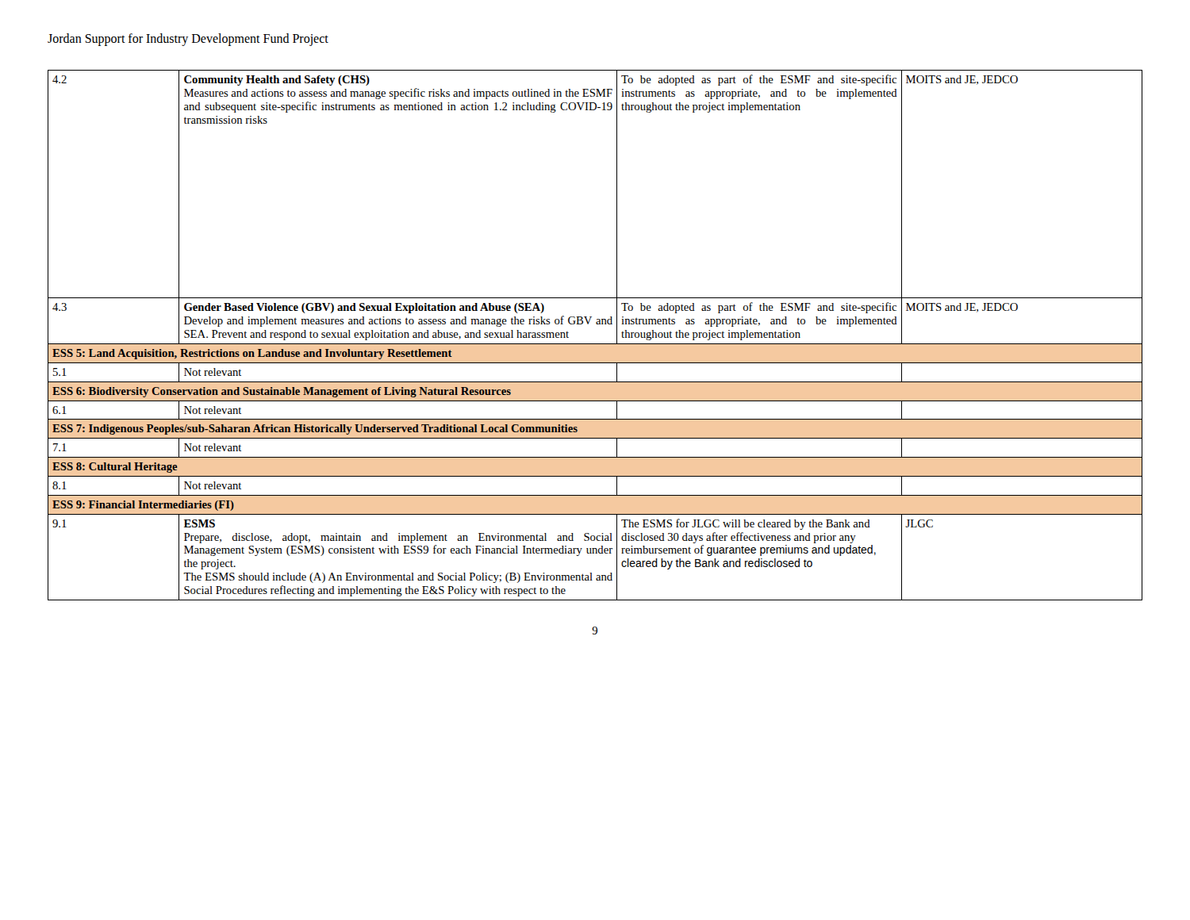Jordan Support for Industry Development Fund Project
| 4.2 | Community Health and Safety (CHS) Measures and actions to assess and manage specific risks and impacts outlined in the ESMF and subsequent site-specific instruments as mentioned in action 1.2 including COVID-19 transmission risks | To be adopted as part of the ESMF and site-specific instruments as appropriate, and to be implemented throughout the project implementation | MOITS and JE, JEDCO |
| 4.3 | Gender Based Violence (GBV) and Sexual Exploitation and Abuse (SEA) Develop and implement measures and actions to assess and manage the risks of GBV and SEA. Prevent and respond to sexual exploitation and abuse, and sexual harassment | To be adopted as part of the ESMF and site-specific instruments as appropriate, and to be implemented throughout the project implementation | MOITS and JE, JEDCO |
| ESS 5: Land Acquisition, Restrictions on Landuse and Involuntary Resettlement |
| 5.1 | Not relevant | | |
| ESS 6: Biodiversity Conservation and Sustainable Management of Living Natural Resources |
| 6.1 | Not relevant | | |
| ESS 7: Indigenous Peoples/sub-Saharan African Historically Underserved Traditional Local Communities |
| 7.1 | Not relevant | | |
| ESS 8: Cultural Heritage |
| 8.1 | Not relevant | | |
| ESS 9: Financial Intermediaries (FI) |
| 9.1 | ESMS Prepare, disclose, adopt, maintain and implement an Environmental and Social Management System (ESMS) consistent with ESS9 for each Financial Intermediary under the project. The ESMS should include (A) An Environmental and Social Policy; (B) Environmental and Social Procedures reflecting and implementing the E&S Policy with respect to the | The ESMS for JLGC will be cleared by the Bank and disclosed 30 days after effectiveness and prior any reimbursement of guarantee premiums and updated, cleared by the Bank and redisclosed to | JLGC |
9